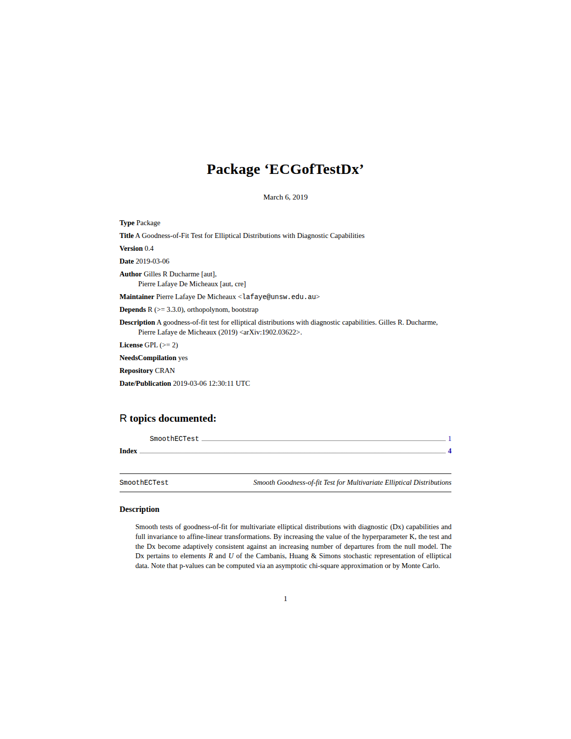Package ‘ECGofTestDx’
March 6, 2019
Type Package
Title A Goodness-of-Fit Test for Elliptical Distributions with Diagnostic Capabilities
Version 0.4
Date 2019-03-06
Author Gilles R Ducharme [aut],
Pierre Lafaye De Micheaux [aut, cre]
Maintainer Pierre Lafaye De Micheaux <lafaye@unsw.edu.au>
Depends R (>= 3.3.0), orthopolynom, bootstrap
Description A goodness-of-fit test for elliptical distributions with diagnostic capabilities. Gilles R. Ducharme, Pierre Lafaye de Micheaux (2019) <arXiv:1902.03622>.
License GPL (>= 2)
NeedsCompilation yes
Repository CRAN
Date/Publication 2019-03-06 12:30:11 UTC
R topics documented:
SmoothECTest 1
Index 4
SmoothECTest Smooth Goodness-of-fit Test for Multivariate Elliptical Distributions
Description
Smooth tests of goodness-of-fit for multivariate elliptical distributions with diagnostic (Dx) capabilities and full invariance to affine-linear transformations. By increasing the value of the hyperparameter K, the test and the Dx become adaptively consistent against an increasing number of departures from the null model. The Dx pertains to elements R and U of the Cambanis, Huang & Simons stochastic representation of elliptical data. Note that p-values can be computed via an asymptotic chi-square approximation or by Monte Carlo.
1